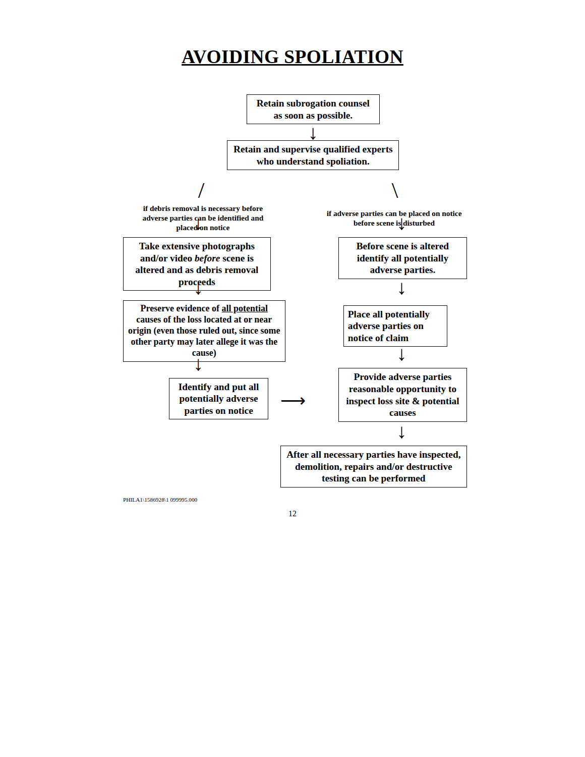AVOIDING SPOLIATION
Retain subrogation counsel as soon as possible.
↓
Retain and supervise qualified experts who understand spoliation.
/
\
if debris removal is necessary before adverse parties can be identified and placed on notice
if adverse parties can be placed on notice before scene is disturbed
↓
↓
Take extensive photographs and/or video before scene is altered and as debris removal proceeds
Before scene is altered identify all potentially adverse parties.
↓
↓
Preserve evidence of all potential causes of the loss located at or near origin (even those ruled out, since some other party may later allege it was the cause)
Place all potentially adverse parties on notice of claim
↓
↓
Identify and put all potentially adverse parties on notice
⟶
Provide adverse parties reasonable opportunity to inspect loss site & potential causes
↓
After all necessary parties have inspected, demolition, repairs and/or destructive testing can be performed
PHILA1\1586928\1 099995.000
12